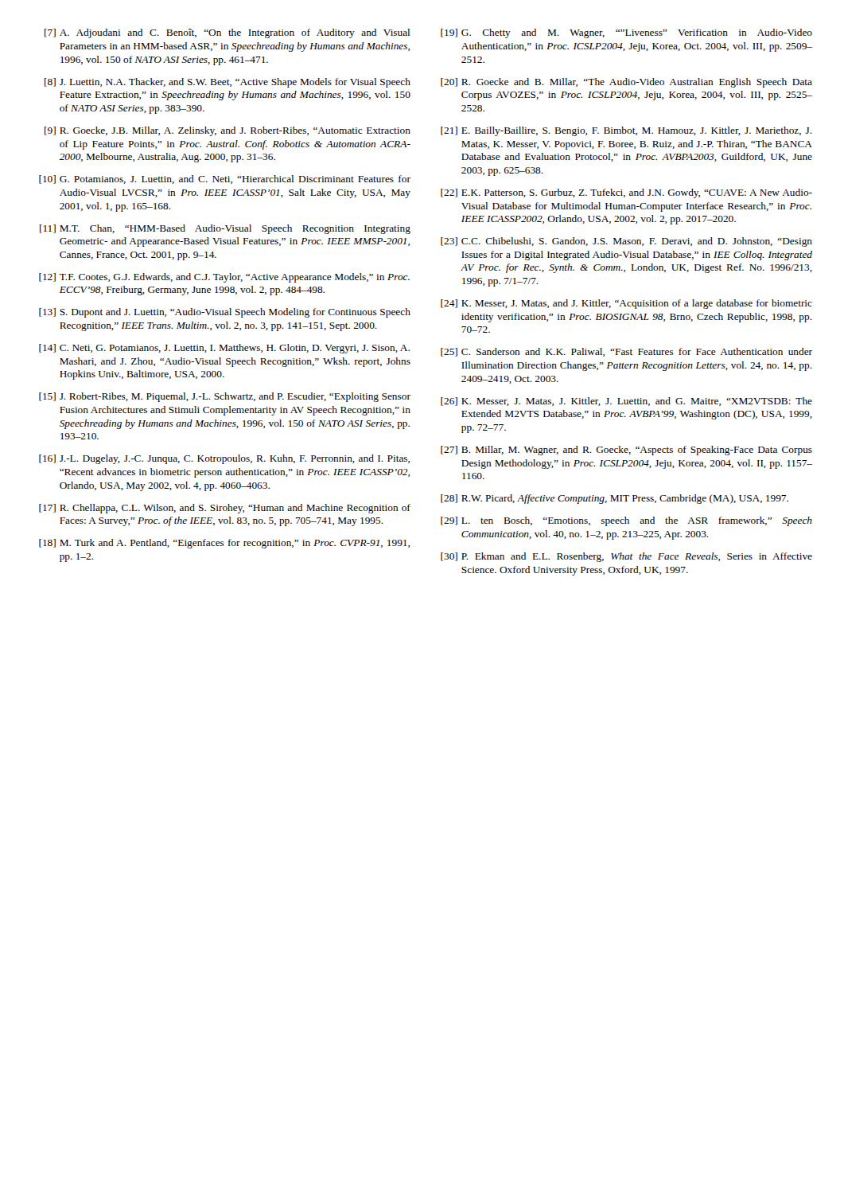[7] A. Adjoudani and C. Benoît, “On the Integration of Auditory and Visual Parameters in an HMM-based ASR,” in Speechreading by Humans and Machines, 1996, vol. 150 of NATO ASI Series, pp. 461–471.
[8] J. Luettin, N.A. Thacker, and S.W. Beet, “Active Shape Models for Visual Speech Feature Extraction,” in Speechreading by Humans and Machines, 1996, vol. 150 of NATO ASI Series, pp. 383–390.
[9] R. Goecke, J.B. Millar, A. Zelinsky, and J. Robert-Ribes, “Automatic Extraction of Lip Feature Points,” in Proc. Austral. Conf. Robotics & Automation ACRA-2000, Melbourne, Australia, Aug. 2000, pp. 31–36.
[10] G. Potamianos, J. Luettin, and C. Neti, “Hierarchical Discriminant Features for Audio-Visual LVCSR,” in Pro. IEEE ICASSP’01, Salt Lake City, USA, May 2001, vol. 1, pp. 165–168.
[11] M.T. Chan, “HMM-Based Audio-Visual Speech Recognition Integrating Geometric- and Appearance-Based Visual Features,” in Proc. IEEE MMSP-2001, Cannes, France, Oct. 2001, pp. 9–14.
[12] T.F. Cootes, G.J. Edwards, and C.J. Taylor, “Active Appearance Models,” in Proc. ECCV’98, Freiburg, Germany, June 1998, vol. 2, pp. 484–498.
[13] S. Dupont and J. Luettin, “Audio-Visual Speech Modeling for Continuous Speech Recognition,” IEEE Trans. Multim., vol. 2, no. 3, pp. 141–151, Sept. 2000.
[14] C. Neti, G. Potamianos, J. Luettin, I. Matthews, H. Glotin, D. Vergyri, J. Sison, A. Mashari, and J. Zhou, “Audio-Visual Speech Recognition,” Wksh. report, Johns Hopkins Univ., Baltimore, USA, 2000.
[15] J. Robert-Ribes, M. Piquemal, J.-L. Schwartz, and P. Escudier, “Exploiting Sensor Fusion Architectures and Stimuli Complementarity in AV Speech Recognition,” in Speechreading by Humans and Machines, 1996, vol. 150 of NATO ASI Series, pp. 193–210.
[16] J.-L. Dugelay, J.-C. Junqua, C. Kotropoulos, R. Kuhn, F. Perronnin, and I. Pitas, “Recent advances in biometric person authentication,” in Proc. IEEE ICASSP’02, Orlando, USA, May 2002, vol. 4, pp. 4060–4063.
[17] R. Chellappa, C.L. Wilson, and S. Sirohey, “Human and Machine Recognition of Faces: A Survey,” Proc. of the IEEE, vol. 83, no. 5, pp. 705–741, May 1995.
[18] M. Turk and A. Pentland, “Eigenfaces for recognition,” in Proc. CVPR-91, 1991, pp. 1–2.
[19] G. Chetty and M. Wagner, “”Liveness” Verification in Audio-Video Authentication,” in Proc. ICSLP2004, Jeju, Korea, Oct. 2004, vol. III, pp. 2509–2512.
[20] R. Goecke and B. Millar, “The Audio-Video Australian English Speech Data Corpus AVOZES,” in Proc. ICSLP2004, Jeju, Korea, 2004, vol. III, pp. 2525–2528.
[21] E. Bailly-Baillire, S. Bengio, F. Bimbot, M. Hamouz, J. Kittler, J. Mariethoz, J. Matas, K. Messer, V. Popovici, F. Boree, B. Ruiz, and J.-P. Thiran, “The BANCA Database and Evaluation Protocol,” in Proc. AVBPA2003, Guildford, UK, June 2003, pp. 625–638.
[22] E.K. Patterson, S. Gurbuz, Z. Tufekci, and J.N. Gowdy, “CUAVE: A New Audio-Visual Database for Multimodal Human-Computer Interface Research,” in Proc. IEEE ICASSP2002, Orlando, USA, 2002, vol. 2, pp. 2017–2020.
[23] C.C. Chibelushi, S. Gandon, J.S. Mason, F. Deravi, and D. Johnston, “Design Issues for a Digital Integrated Audio-Visual Database,” in IEE Colloq. Integrated AV Proc. for Rec., Synth. & Comm., London, UK, Digest Ref. No. 1996/213, 1996, pp. 7/1–7/7.
[24] K. Messer, J. Matas, and J. Kittler, “Acquisition of a large database for biometric identity verification,” in Proc. BIOSIGNAL 98, Brno, Czech Republic, 1998, pp. 70–72.
[25] C. Sanderson and K.K. Paliwal, “Fast Features for Face Authentication under Illumination Direction Changes,” Pattern Recognition Letters, vol. 24, no. 14, pp. 2409–2419, Oct. 2003.
[26] K. Messer, J. Matas, J. Kittler, J. Luettin, and G. Maitre, “XM2VTSDB: The Extended M2VTS Database,” in Proc. AVBPA’99, Washington (DC), USA, 1999, pp. 72–77.
[27] B. Millar, M. Wagner, and R. Goecke, “Aspects of Speaking-Face Data Corpus Design Methodology,” in Proc. ICSLP2004, Jeju, Korea, 2004, vol. II, pp. 1157–1160.
[28] R.W. Picard, Affective Computing, MIT Press, Cambridge (MA), USA, 1997.
[29] L. ten Bosch, “Emotions, speech and the ASR framework,” Speech Communication, vol. 40, no. 1–2, pp. 213–225, Apr. 2003.
[30] P. Ekman and E.L. Rosenberg, What the Face Reveals, Series in Affective Science. Oxford University Press, Oxford, UK, 1997.